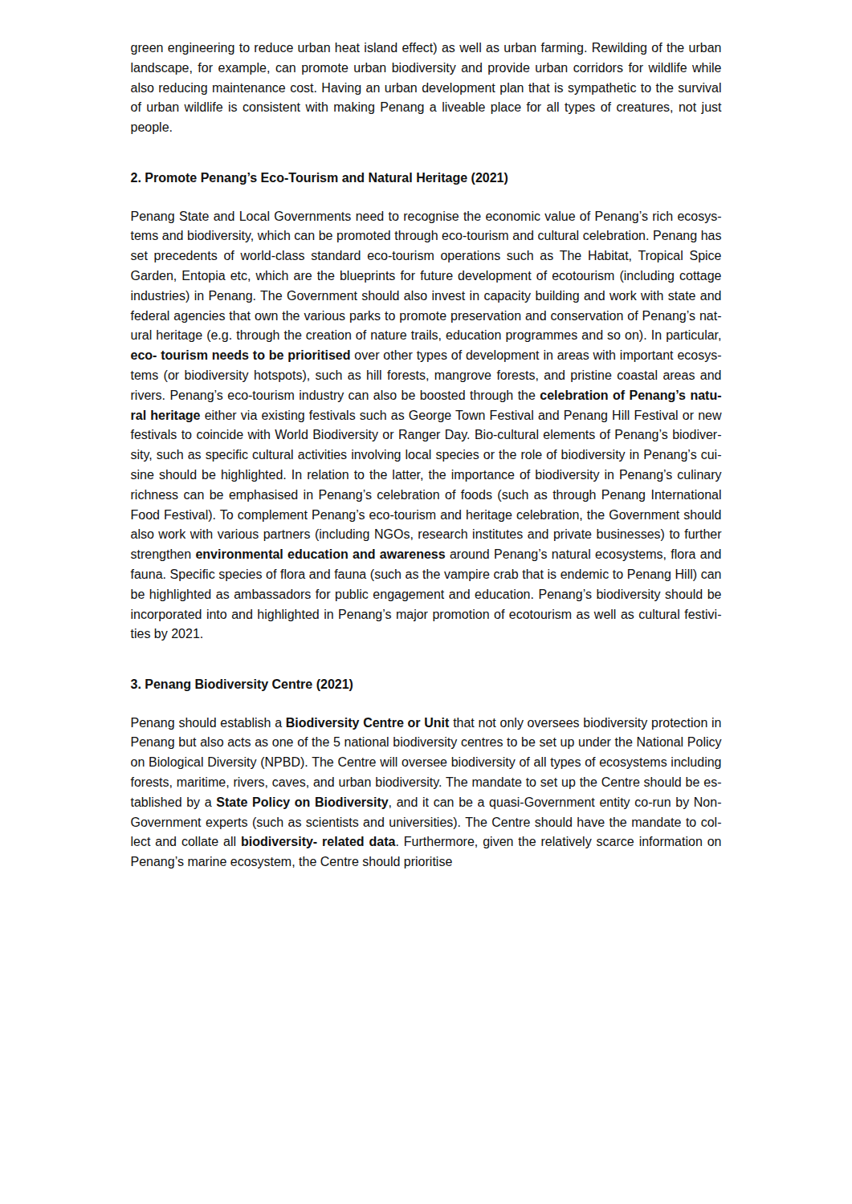green engineering to reduce urban heat island effect) as well as urban farming. Rewilding of the urban landscape, for example, can promote urban biodiversity and provide urban corridors for wildlife while also reducing maintenance cost. Having an urban development plan that is sympathetic to the survival of urban wildlife is consistent with making Penang a liveable place for all types of creatures, not just people.
2. Promote Penang’s Eco-Tourism and Natural Heritage (2021)
Penang State and Local Governments need to recognise the economic value of Penang’s rich ecosystems and biodiversity, which can be promoted through eco-tourism and cultural celebration. Penang has set precedents of world-class standard eco-tourism operations such as The Habitat, Tropical Spice Garden, Entopia etc, which are the blueprints for future development of ecotourism (including cottage industries) in Penang. The Government should also invest in capacity building and work with state and federal agencies that own the various parks to promote preservation and conservation of Penang’s natural heritage (e.g. through the creation of nature trails, education programmes and so on). In particular, eco- tourism needs to be prioritised over other types of development in areas with important ecosystems (or biodiversity hotspots), such as hill forests, mangrove forests, and pristine coastal areas and rivers. Penang’s eco-tourism industry can also be boosted through the celebration of Penang’s natural heritage either via existing festivals such as George Town Festival and Penang Hill Festival or new festivals to coincide with World Biodiversity or Ranger Day. Bio-cultural elements of Penang’s biodiversity, such as specific cultural activities involving local species or the role of biodiversity in Penang’s cuisine should be highlighted. In relation to the latter, the importance of biodiversity in Penang’s culinary richness can be emphasised in Penang’s celebration of foods (such as through Penang International Food Festival). To complement Penang’s eco-tourism and heritage celebration, the Government should also work with various partners (including NGOs, research institutes and private businesses) to further strengthen environmental education and awareness around Penang’s natural ecosystems, flora and fauna. Specific species of flora and fauna (such as the vampire crab that is endemic to Penang Hill) can be highlighted as ambassadors for public engagement and education. Penang’s biodiversity should be incorporated into and highlighted in Penang’s major promotion of ecotourism as well as cultural festivities by 2021.
3. Penang Biodiversity Centre (2021)
Penang should establish a Biodiversity Centre or Unit that not only oversees biodiversity protection in Penang but also acts as one of the 5 national biodiversity centres to be set up under the National Policy on Biological Diversity (NPBD). The Centre will oversee biodiversity of all types of ecosystems including forests, maritime, rivers, caves, and urban biodiversity. The mandate to set up the Centre should be established by a State Policy on Biodiversity, and it can be a quasi-Government entity co-run by Non-Government experts (such as scientists and universities). The Centre should have the mandate to collect and collate all biodiversity- related data. Furthermore, given the relatively scarce information on Penang’s marine ecosystem, the Centre should prioritise